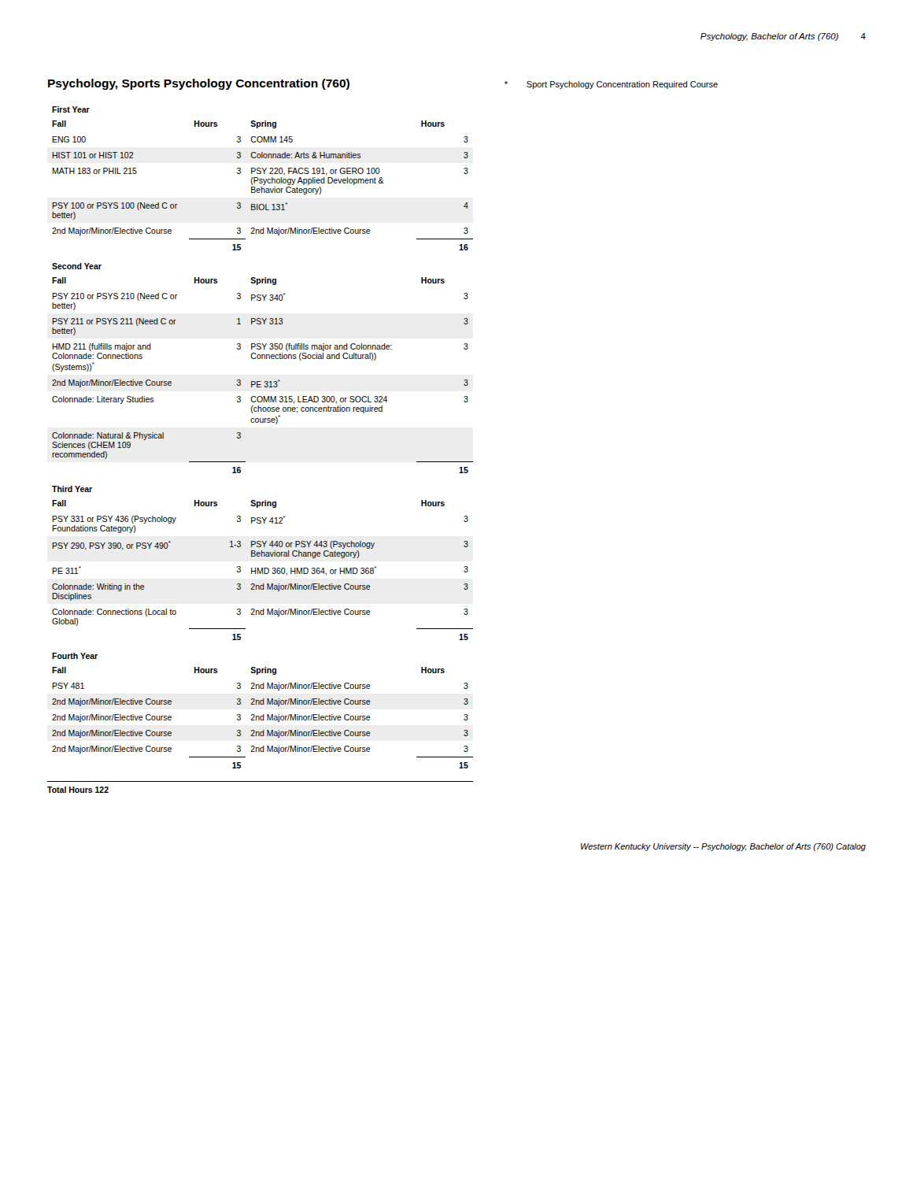Psychology, Bachelor of Arts (760) 4
Psychology, Sports Psychology Concentration (760)
| First Year |
| Fall | Hours | Spring | Hours |
| ENG 100 | 3 | COMM 145 | 3 |
| HIST 101 or HIST 102 | 3 | Colonnade: Arts & Humanities | 3 |
| MATH 183 or PHIL 215 | 3 | PSY 220, FACS 191, or GERO 100 (Psychology Applied Development & Behavior Category) | 3 |
| PSY 100 or PSYS 100 (Need C or better) | 3 | BIOL 131 * | 4 |
| 2nd Major/Minor/Elective Course | 3 | 2nd Major/Minor/Elective Course | 3 |
| | 15 | | 16 |
| Second Year |
| Fall | Hours | Spring | Hours |
| PSY 210 or PSYS 210 (Need C or better) | 3 | PSY 340 * | 3 |
| PSY 211 or PSYS 211 (Need C or better) | 1 | PSY 313 | 3 |
| HMD 211 (fulfills major and Colonnade: Connections (Systems)) * | 3 | PSY 350 (fulfills major and Colonnade: Connections (Social and Cultural)) | 3 |
| 2nd Major/Minor/Elective Course | 3 | PE 313 * | 3 |
| Colonnade: Literary Studies | 3 | COMM 315, LEAD 300, or SOCL 324 (choose one; concentration required course) * | 3 |
| Colonnade: Natural & Physical Sciences (CHEM 109 recommended) | 3 | | |
| | 16 | | 15 |
| Third Year |
| Fall | Hours | Spring | Hours |
| PSY 331 or PSY 436 (Psychology Foundations Category) | 3 | PSY 412 * | 3 |
| PSY 290, PSY 390, or PSY 490 * | 1-3 | PSY 440 or PSY 443 (Psychology Behavioral Change Category) | 3 |
| PE 311 * | 3 | HMD 360, HMD 364, or HMD 368 * | 3 |
| Colonnade: Writing in the Disciplines | 3 | 2nd Major/Minor/Elective Course | 3 |
| Colonnade: Connections (Local to Global) | 3 | 2nd Major/Minor/Elective Course | 3 |
| | 15 | | 15 |
| Fourth Year |
| Fall | Hours | Spring | Hours |
| PSY 481 | 3 | 2nd Major/Minor/Elective Course | 3 |
| 2nd Major/Minor/Elective Course | 3 | 2nd Major/Minor/Elective Course | 3 |
| 2nd Major/Minor/Elective Course | 3 | 2nd Major/Minor/Elective Course | 3 |
| 2nd Major/Minor/Elective Course | 3 | 2nd Major/Minor/Elective Course | 3 |
| 2nd Major/Minor/Elective Course | 3 | 2nd Major/Minor/Elective Course | 3 |
| | 15 | | 15 |
Total Hours 122
*
Sport Psychology Concentration Required Course
Western Kentucky University -- Psychology, Bachelor of Arts (760) Catalog